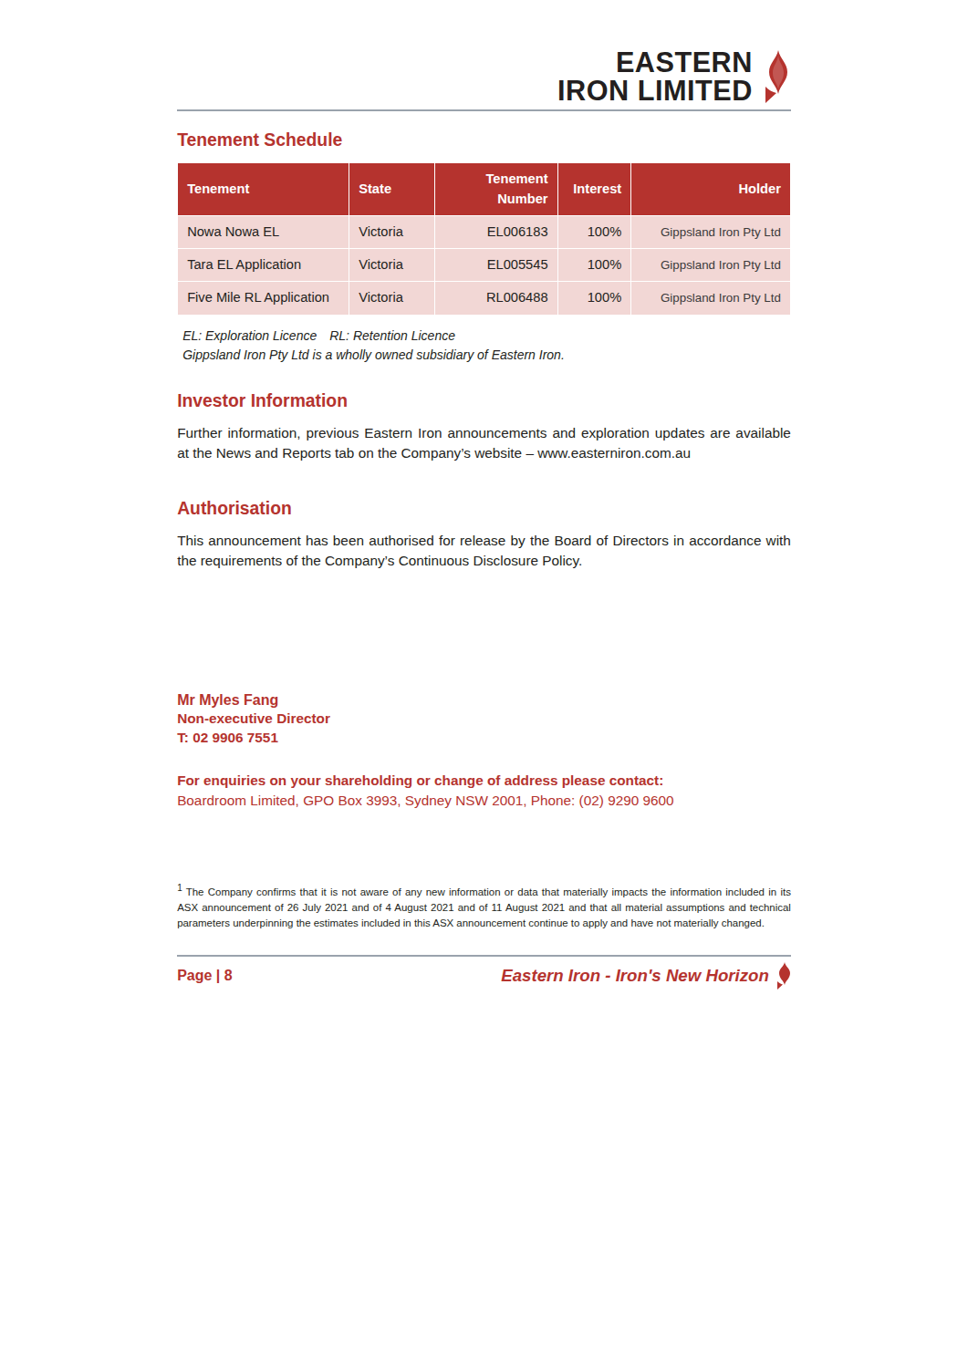EASTERN
IRON LIMITED
Tenement Schedule
| Tenement | State | Tenement Number | Interest | Holder |
| --- | --- | --- | --- | --- |
| Nowa Nowa EL | Victoria | EL006183 | 100% | Gippsland Iron Pty Ltd |
| Tara EL Application | Victoria | EL005545 | 100% | Gippsland Iron Pty Ltd |
| Five Mile RL Application | Victoria | RL006488 | 100% | Gippsland Iron Pty Ltd |
EL: Exploration Licence RL: Retention Licence
Gippsland Iron Pty Ltd is a wholly owned subsidiary of Eastern Iron.
Investor Information
Further information, previous Eastern Iron announcements and exploration updates are available at the News and Reports tab on the Company’s website – www.easterniron.com.au
Authorisation
This announcement has been authorised for release by the Board of Directors in accordance with the requirements of the Company’s Continuous Disclosure Policy.
Mr Myles Fang
Non-executive Director
T: 02 9906 7551
For enquiries on your shareholding or change of address please contact:
Boardroom Limited, GPO Box 3993, Sydney NSW 2001, Phone: (02) 9290 9600
1 The Company confirms that it is not aware of any new information or data that materially impacts the information included in its ASX announcement of 26 July 2021 and of 4 August 2021 and of 11 August 2021 and that all material assumptions and technical parameters underpinning the estimates included in this ASX announcement continue to apply and have not materially changed.
Page | 8
Eastern Iron - Iron's New Horizon